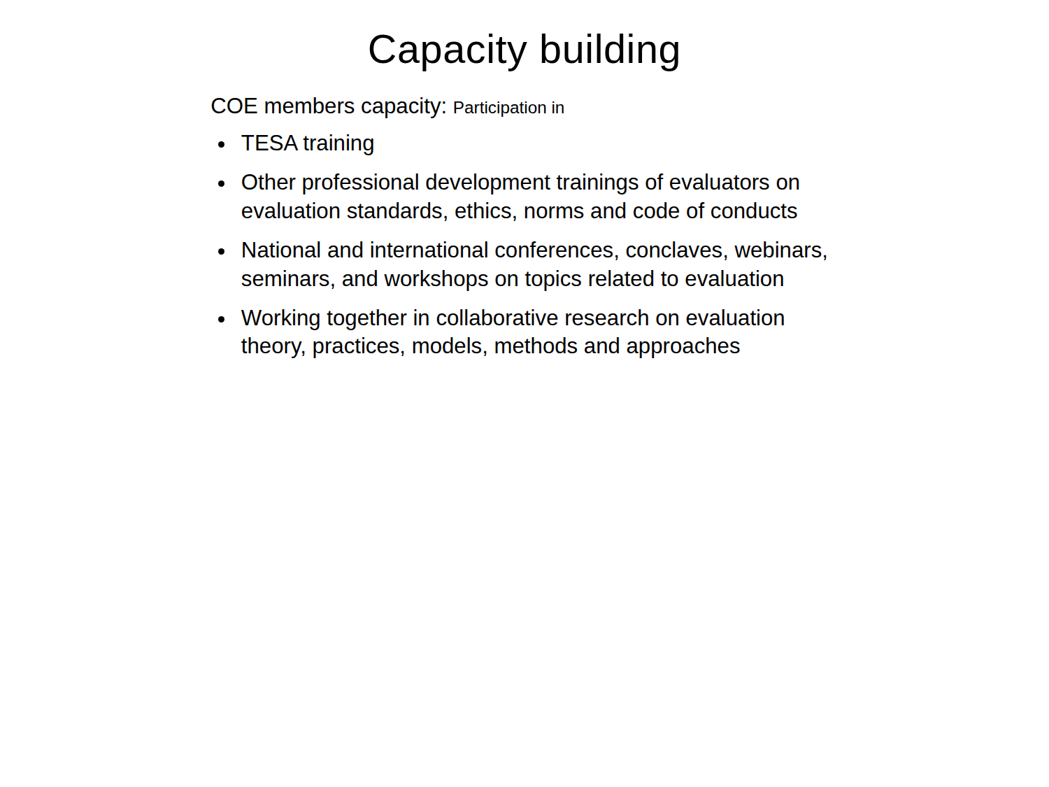Capacity building
COE members capacity: Participation in
TESA training
Other professional development trainings of evaluators on evaluation standards, ethics, norms and code of conducts
National and international conferences, conclaves, webinars, seminars, and workshops on topics related to evaluation
Working together in collaborative research on evaluation theory, practices, models, methods and approaches